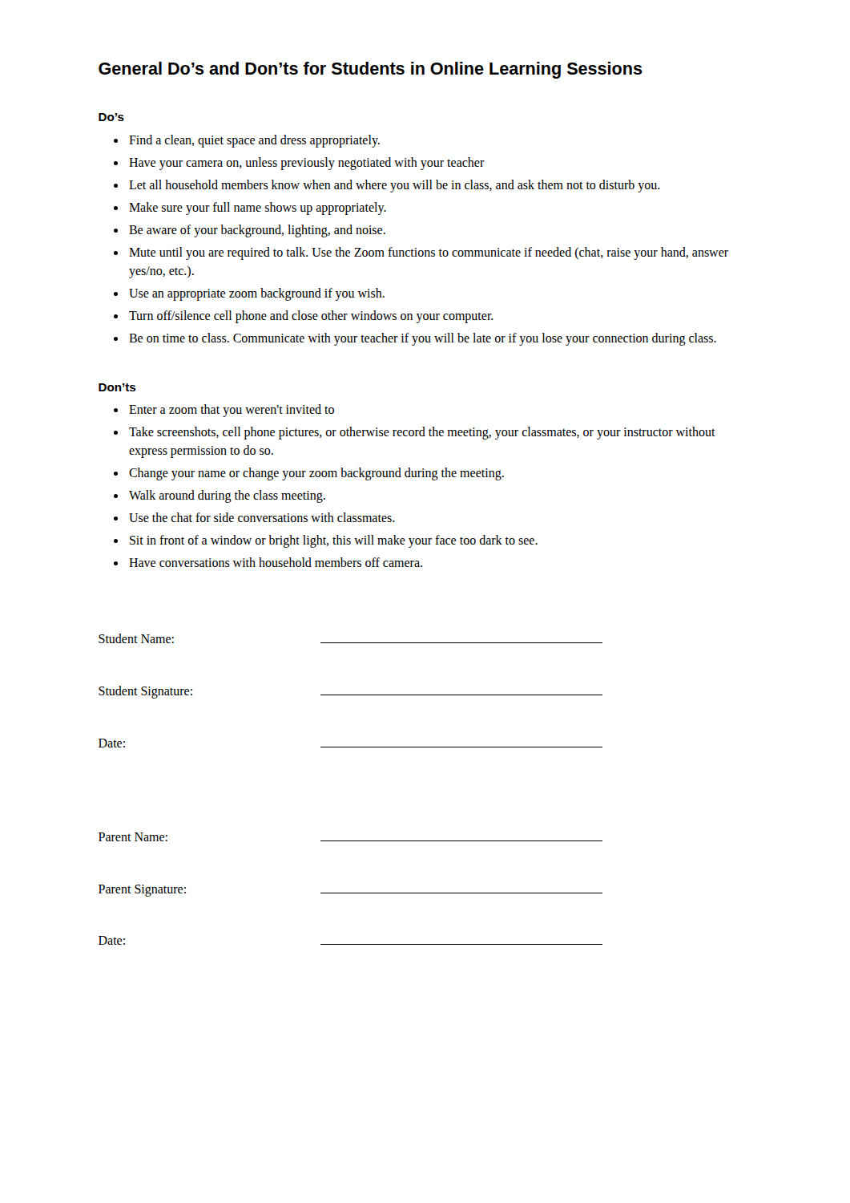General Do’s and Don’ts for Students in Online Learning Sessions
Do’s
Find a clean, quiet space and dress appropriately.
Have your camera on, unless previously negotiated with your teacher
Let all household members know when and where you will be in class, and ask them not to disturb you.
Make sure your full name shows up appropriately.
Be aware of your background, lighting, and noise.
Mute until you are required to talk. Use the Zoom functions to communicate if needed (chat, raise your hand, answer yes/no, etc.).
Use an appropriate zoom background if you wish.
Turn off/silence cell phone and close other windows on your computer.
Be on time to class. Communicate with your teacher if you will be late or if you lose your connection during class.
Don’ts
Enter a zoom that you weren't invited to
Take screenshots, cell phone pictures, or otherwise record the meeting, your classmates, or your instructor without express permission to do so.
Change your name or change your zoom background during the meeting.
Walk around during the class meeting.
Use the chat for side conversations with classmates.
Sit in front of a window or bright light, this will make your face too dark to see.
Have conversations with household members off camera.
| Student Name: | |
| Student Signature: | |
| Date: | |
| Parent Name: | |
| Parent Signature: | |
| Date: | |